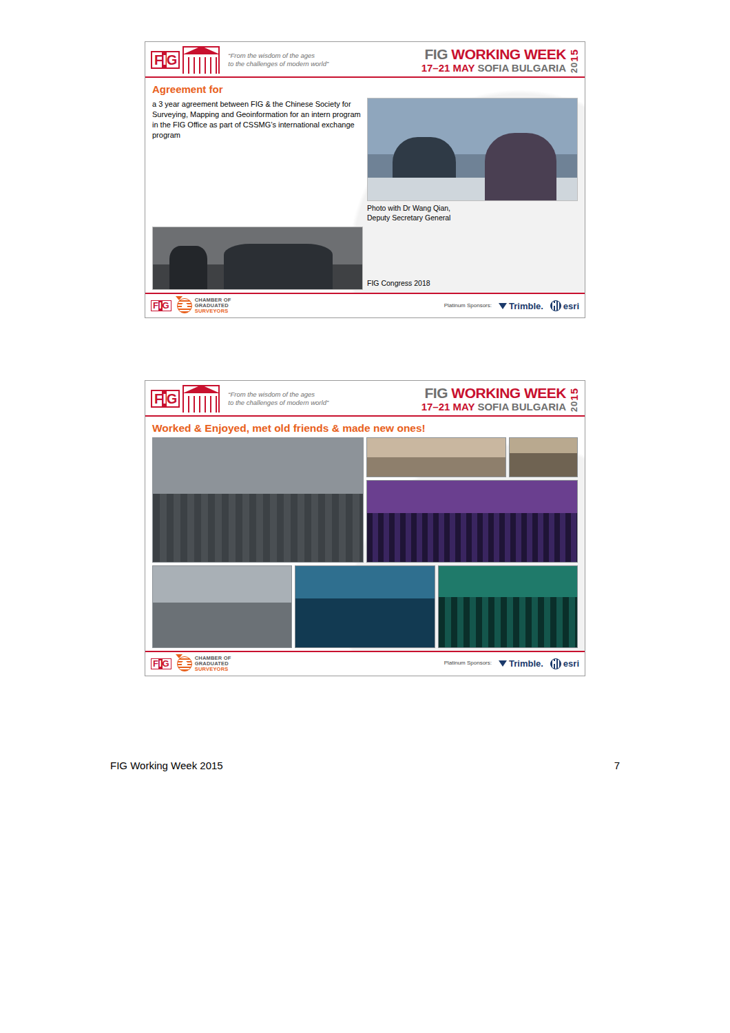FIG
“From the wisdom of the ages
to the challenges of modern world”
FIG WORKING WEEK
17–21 MAY SOFIA BULGARIA
2015
Agreement for
a 3 year agreement between FIG & the Chinese Society for Surveying, Mapping and Geoinformation for an intern program in the FIG Office as part of CSSMG’s international exchange program
Photo with Dr Wang Qian,
Deputy Secretary General
FIG Congress 2018
FIG
CHAMBER OF
GRADUATED
SURVEYORS
Platinum Sponsors:
Trimble.
esri
FIG
“From the wisdom of the ages
to the challenges of modern world”
FIG WORKING WEEK
17–21 MAY SOFIA BULGARIA
2015
Worked & Enjoyed, met old friends & made new ones!
FIG
CHAMBER OF
GRADUATED
SURVEYORS
Platinum Sponsors:
Trimble.
esri
FIG Working Week 2015
7